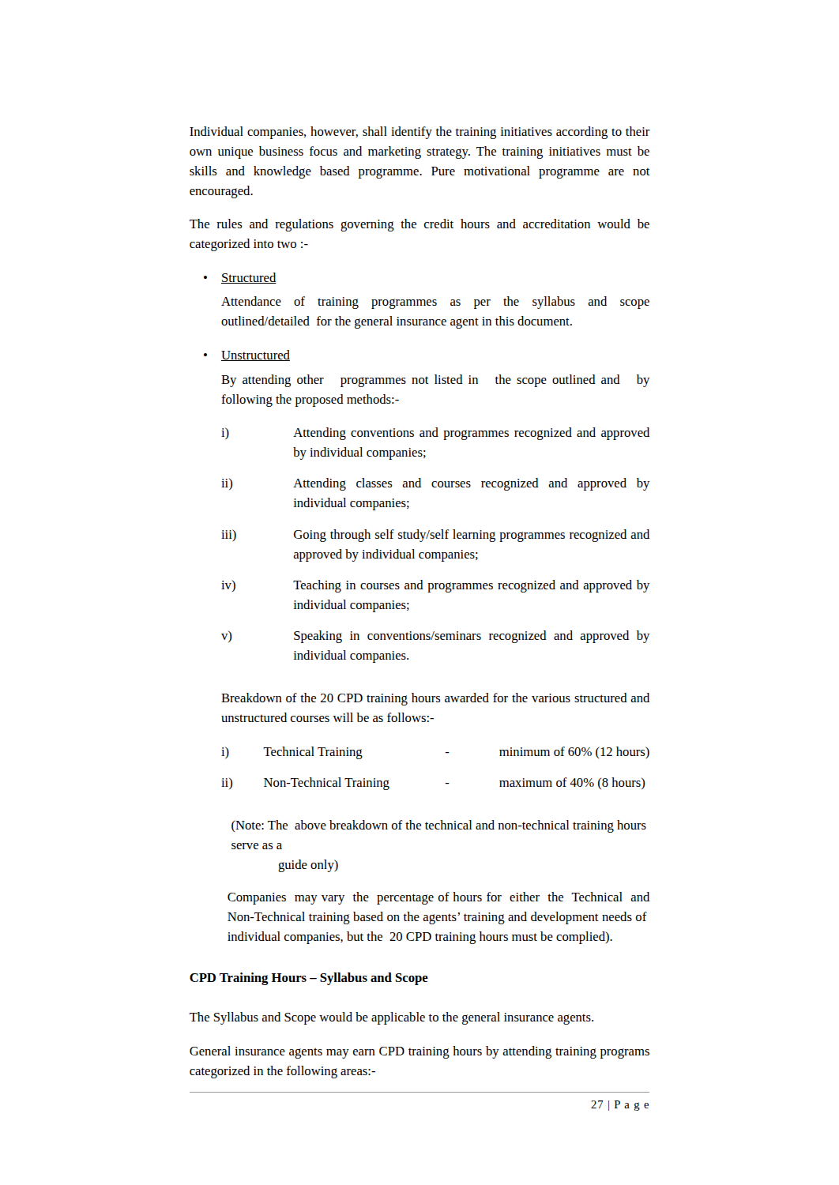Individual companies, however, shall identify the training initiatives according to their own unique business focus and marketing strategy. The training initiatives must be skills and knowledge based programme. Pure motivational programme are not encouraged.
The rules and regulations governing the credit hours and accreditation would be categorized into two :-
Structured
Attendance of training programmes as per the syllabus and scope outlined/detailed for the general insurance agent in this document.
Unstructured
By attending other programmes not listed in the scope outlined and by following the proposed methods:-
| i) | Attending conventions and programmes recognized and approved by individual companies; |
| ii) | Attending classes and courses recognized and approved by individual companies; |
| iii) | Going through self study/self learning programmes recognized and approved by individual companies; |
| iv) | Teaching in courses and programmes recognized and approved by individual companies; |
| v) | Speaking in conventions/seminars recognized and approved by individual companies. |
Breakdown of the 20 CPD training hours awarded for the various structured and unstructured courses will be as follows:-
| i) | Technical Training | - | minimum of 60% (12 hours) |
| ii) | Non-Technical Training | - | maximum of 40% (8 hours) |
(Note: The above breakdown of the technical and non-technical training hours serve as a guide only)
Companies may vary the percentage of hours for either the Technical and Non-Technical training based on the agents’ training and development needs of individual companies, but the 20 CPD training hours must be complied).
CPD Training Hours – Syllabus and Scope
The Syllabus and Scope would be applicable to the general insurance agents.
General insurance agents may earn CPD training hours by attending training programs categorized in the following areas:-
27 | P a g e